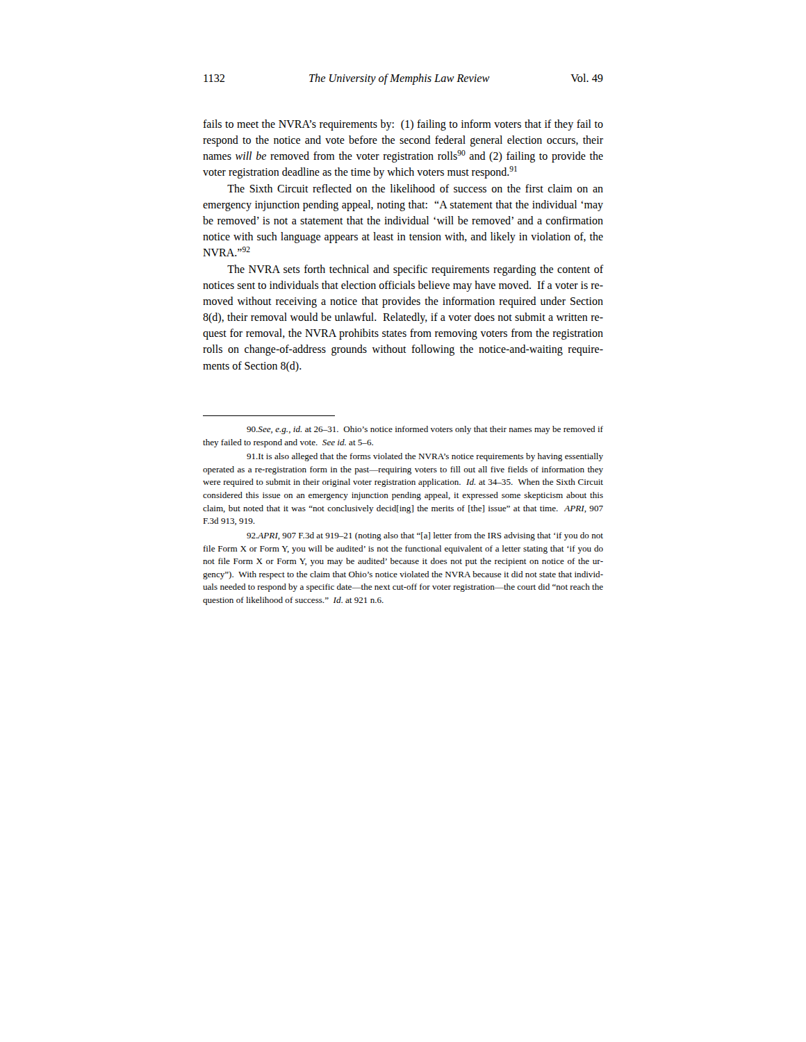1132
The University of Memphis Law Review
Vol. 49
fails to meet the NVRA’s requirements by: (1) failing to inform voters that if they fail to respond to the notice and vote before the second federal general election occurs, their names will be removed from the voter registration rolls90 and (2) failing to provide the voter registration deadline as the time by which voters must respond.91
The Sixth Circuit reflected on the likelihood of success on the first claim on an emergency injunction pending appeal, noting that: “A statement that the individual ‘may be removed’ is not a statement that the individual ‘will be removed’ and a confirmation notice with such language appears at least in tension with, and likely in violation of, the NVRA.”92
The NVRA sets forth technical and specific requirements regarding the content of notices sent to individuals that election officials believe may have moved. If a voter is removed without receiving a notice that provides the information required under Section 8(d), their removal would be unlawful. Relatedly, if a voter does not submit a written request for removal, the NVRA prohibits states from removing voters from the registration rolls on change-of-address grounds without following the notice-and-waiting requirements of Section 8(d).
90. See, e.g., id. at 26–31. Ohio’s notice informed voters only that their names may be removed if they failed to respond and vote. See id. at 5–6.
91. It is also alleged that the forms violated the NVRA’s notice requirements by having essentially operated as a re-registration form in the past—requiring voters to fill out all five fields of information they were required to submit in their original voter registration application. Id. at 34–35. When the Sixth Circuit considered this issue on an emergency injunction pending appeal, it expressed some skepticism about this claim, but noted that it was “not conclusively decid[ing] the merits of [the] issue” at that time. APRI, 907 F.3d 913, 919.
92. APRI, 907 F.3d at 919–21 (noting also that “[a] letter from the IRS advising that ‘if you do not file Form X or Form Y, you will be audited’ is not the functional equivalent of a letter stating that ‘if you do not file Form X or Form Y, you may be audited’ because it does not put the recipient on notice of the urgency”). With respect to the claim that Ohio’s notice violated the NVRA because it did not state that individuals needed to respond by a specific date—the next cut-off for voter registration—the court did “not reach the question of likelihood of success.” Id. at 921 n.6.